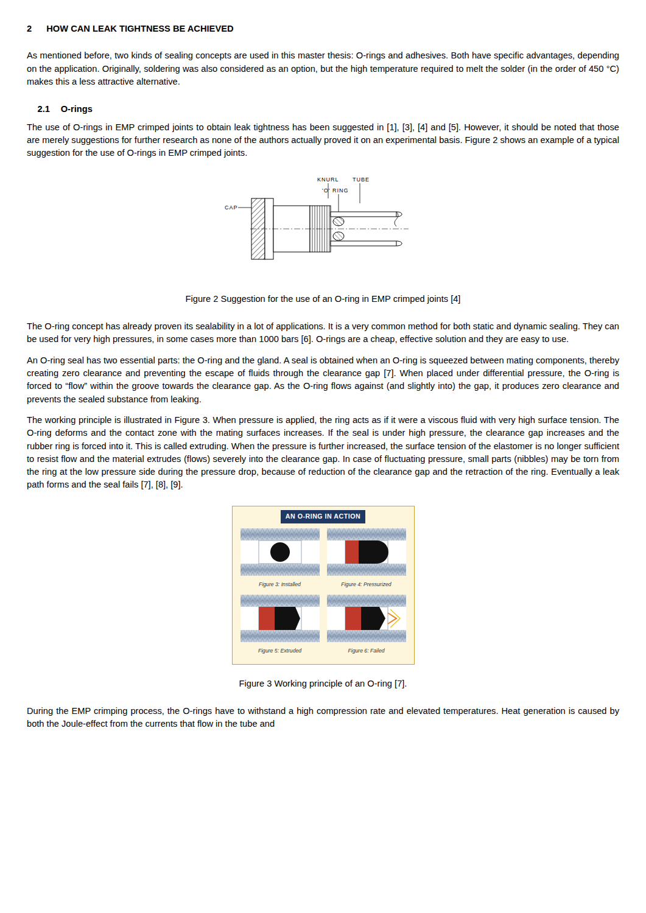2 HOW CAN LEAK TIGHTNESS BE ACHIEVED
As mentioned before, two kinds of sealing concepts are used in this master thesis: O-rings and adhesives. Both have specific advantages, depending on the application. Originally, soldering was also considered as an option, but the high temperature required to melt the solder (in the order of 450 °C) makes this a less attractive alternative.
2.1 O-rings
The use of O-rings in EMP crimped joints to obtain leak tightness has been suggested in [1], [3], [4] and [5]. However, it should be noted that those are merely suggestions for further research as none of the authors actually proved it on an experimental basis. Figure 2 shows an example of a typical suggestion for the use of O-rings in EMP crimped joints.
KNURL TUBE 'O' RING CAP
Figure 2 Suggestion for the use of an O-ring in EMP crimped joints [4]
The O-ring concept has already proven its sealability in a lot of applications. It is a very common method for both static and dynamic sealing. They can be used for very high pressures, in some cases more than 1000 bars [6]. O-rings are a cheap, effective solution and they are easy to use.
An O-ring seal has two essential parts: the O-ring and the gland. A seal is obtained when an O-ring is squeezed between mating components, thereby creating zero clearance and preventing the escape of fluids through the clearance gap [7]. When placed under differential pressure, the O-ring is forced to “flow” within the groove towards the clearance gap. As the O-ring flows against (and slightly into) the gap, it produces zero clearance and prevents the sealed substance from leaking.
The working principle is illustrated in Figure 3. When pressure is applied, the ring acts as if it were a viscous fluid with very high surface tension. The O-ring deforms and the contact zone with the mating surfaces increases. If the seal is under high pressure, the clearance gap increases and the rubber ring is forced into it. This is called extruding. When the pressure is further increased, the surface tension of the elastomer is no longer sufficient to resist flow and the material extrudes (flows) severely into the clearance gap. In case of fluctuating pressure, small parts (nibbles) may be torn from the ring at the low pressure side during the pressure drop, because of reduction of the clearance gap and the retraction of the ring. Eventually a leak path forms and the seal fails [7], [8], [9].
AN O-RING IN ACTION
Figure 3: Installed
Figure 4: Pressurized
Figure 5: Extruded
Figure 6: Failed
Figure 3 Working principle of an O-ring [7].
During the EMP crimping process, the O-rings have to withstand a high compression rate and elevated temperatures. Heat generation is caused by both the Joule-effect from the currents that flow in the tube and